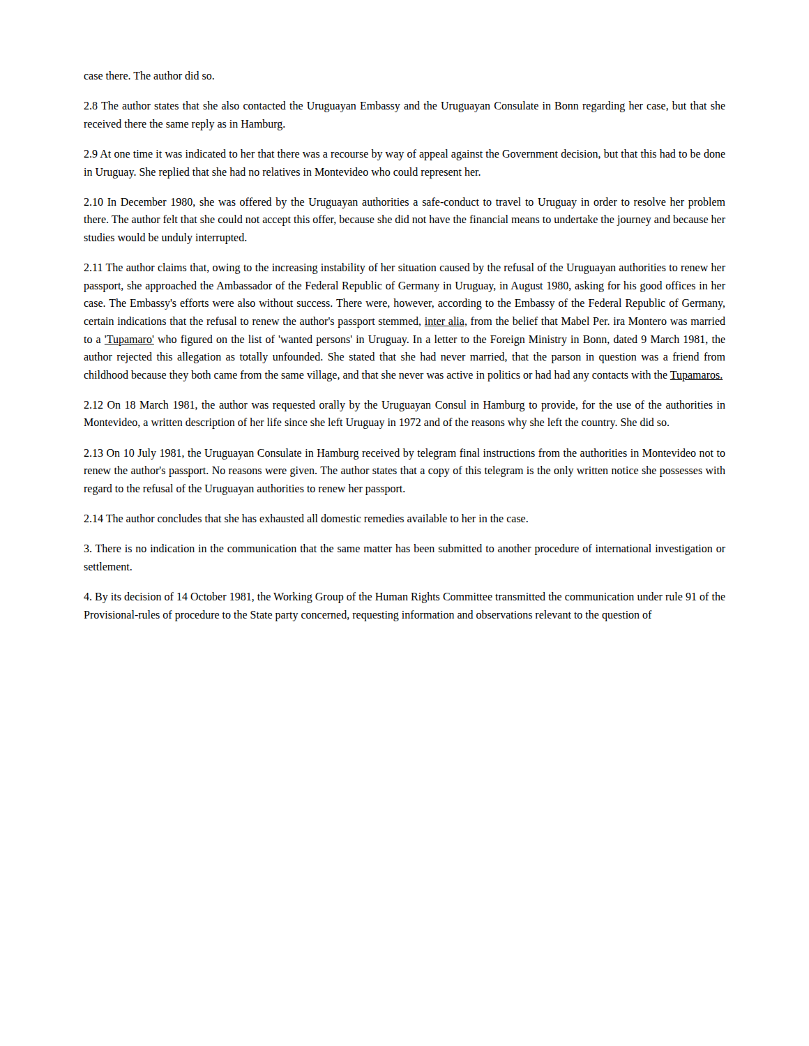case there. The author did so.
2.8 The author states that she also contacted the Uruguayan Embassy and the Uruguayan Consulate in Bonn regarding her case, but that she received there the same reply as in Hamburg.
2.9 At one time it was indicated to her that there was a recourse by way of appeal against the Government decision, but that this had to be done in Uruguay. She replied that she had no relatives in Montevideo who could represent her.
2.10 In December 1980, she was offered by the Uruguayan authorities a safe-conduct to travel to Uruguay in order to resolve her problem there. The author felt that she could not accept this offer, because she did not have the financial means to undertake the journey and because her studies would be unduly interrupted.
2.11 The author claims that, owing to the increasing instability of her situation caused by the refusal of the Uruguayan authorities to renew her passport, she approached the Ambassador of the Federal Republic of Germany in Uruguay, in August 1980, asking for his good offices in her case. The Embassy's efforts were also without success. There were, however, according to the Embassy of the Federal Republic of Germany, certain indications that the refusal to renew the author's passport stemmed, inter alia, from the belief that Mabel Per. ira Montero was married to a 'Tupamaro' who figured on the list of 'wanted persons' in Uruguay. In a letter to the Foreign Ministry in Bonn, dated 9 March 1981, the author rejected this allegation as totally unfounded. She stated that she had never married, that the parson in question was a friend from childhood because they both came from the same village, and that she never was active in politics or had had any contacts with the Tupamaros.
2.12 On 18 March 1981, the author was requested orally by the Uruguayan Consul in Hamburg to provide, for the use of the authorities in Montevideo, a written description of her life since she left Uruguay in 1972 and of the reasons why she left the country. She did so.
2.13 On 10 July 1981, the Uruguayan Consulate in Hamburg received by telegram final instructions from the authorities in Montevideo not to renew the author's passport. No reasons were given. The author states that a copy of this telegram is the only written notice she possesses with regard to the refusal of the Uruguayan authorities to renew her passport.
2.14 The author concludes that she has exhausted all domestic remedies available to her in the case.
3. There is no indication in the communication that the same matter has been submitted to another procedure of international investigation or settlement.
4. By its decision of 14 October 1981, the Working Group of the Human Rights Committee transmitted the communication under rule 91 of the Provisional-rules of procedure to the State party concerned, requesting information and observations relevant to the question of